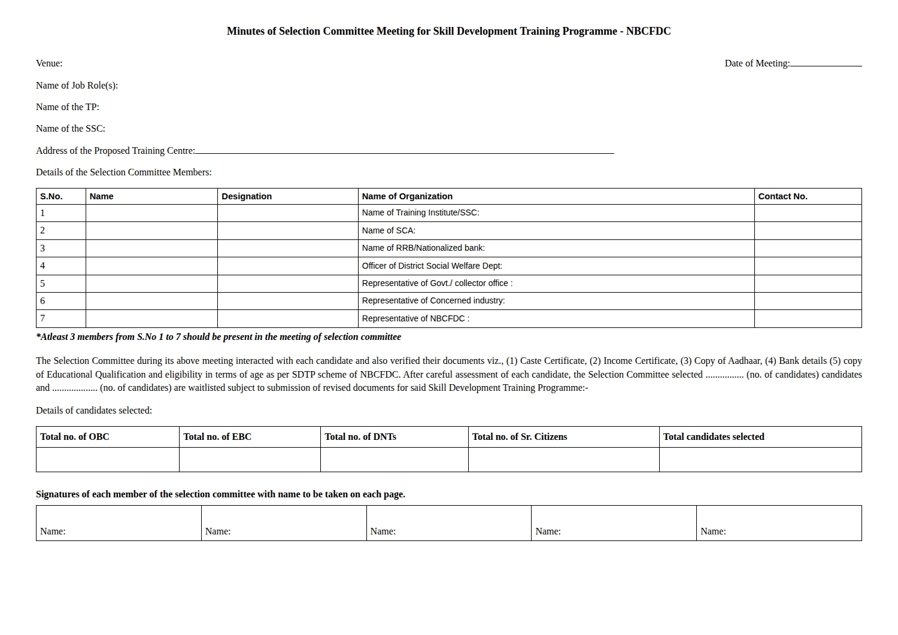Minutes of Selection Committee Meeting for Skill Development Training Programme - NBCFDC
Venue: Date of Meeting:
Name of Job Role(s):
Name of the TP:
Name of the SSC:
Address of the Proposed Training Centre:
Details of the Selection Committee Members:
| S.No. | Name | Designation | Name of Organization | Contact No. |
| --- | --- | --- | --- | --- |
| 1 | | | Name of Training Institute/SSC: | |
| 2 | | | Name of SCA: | |
| 3 | | | Name of RRB/Nationalized bank: | |
| 4 | | | Officer of District Social Welfare Dept: | |
| 5 | | | Representative of Govt./ collector office : | |
| 6 | | | Representative of Concerned industry: | |
| 7 | | | Representative of NBCFDC : | |
*Atleast 3 members from S.No 1 to 7 should be present in the meeting of selection committee
The Selection Committee during its above meeting interacted with each candidate and also verified their documents viz., (1) Caste Certificate, (2) Income Certificate, (3) Copy of Aadhaar, (4) Bank details (5) copy of Educational Qualification and eligibility in terms of age as per SDTP scheme of NBCFDC. After careful assessment of each candidate, the Selection Committee selected ................ (no. of candidates) candidates and ................... (no. of candidates) are waitlisted subject to submission of revised documents for said Skill Development Training Programme:-
Details of candidates selected:
| Total no. of OBC | Total no. of EBC | Total no. of DNTs | Total no. of Sr. Citizens | Total candidates selected |
| --- | --- | --- | --- | --- |
Signatures of each member of the selection committee with name to be taken on each page.
| Name: | Name: | Name: | Name: | Name: |